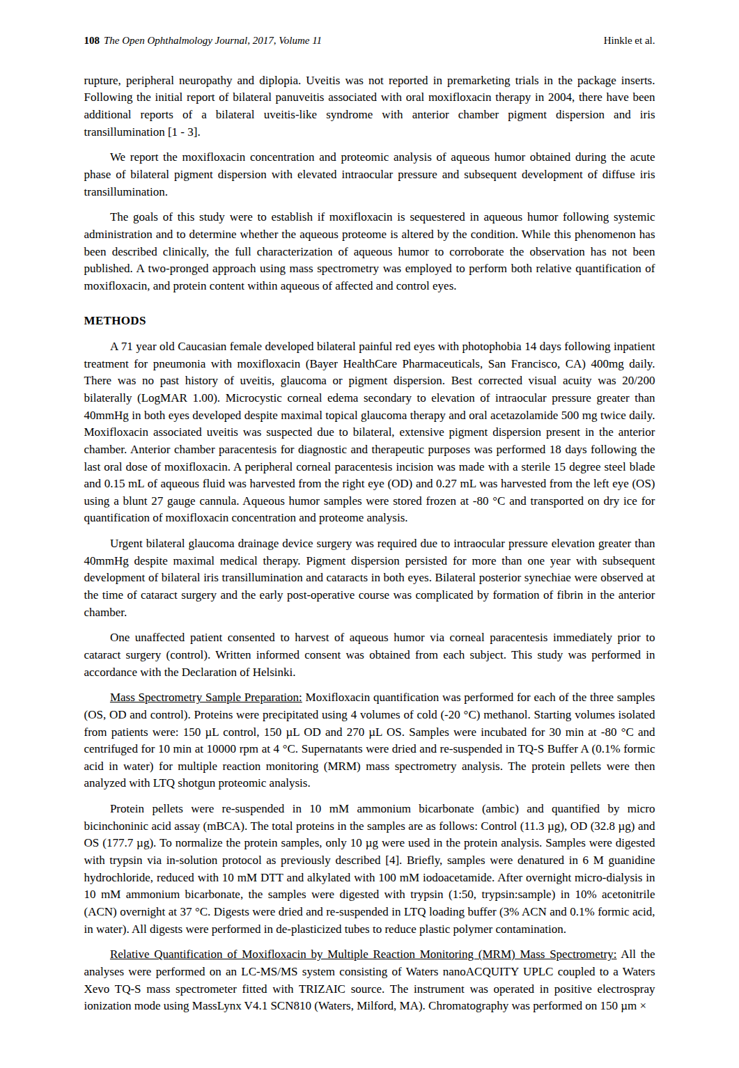108 The Open Ophthalmology Journal, 2017, Volume 11
Hinkle et al.
rupture, peripheral neuropathy and diplopia. Uveitis was not reported in premarketing trials in the package inserts. Following the initial report of bilateral panuveitis associated with oral moxifloxacin therapy in 2004, there have been additional reports of a bilateral uveitis-like syndrome with anterior chamber pigment dispersion and iris transillumination [1 - 3].
We report the moxifloxacin concentration and proteomic analysis of aqueous humor obtained during the acute phase of bilateral pigment dispersion with elevated intraocular pressure and subsequent development of diffuse iris transillumination.
The goals of this study were to establish if moxifloxacin is sequestered in aqueous humor following systemic administration and to determine whether the aqueous proteome is altered by the condition. While this phenomenon has been described clinically, the full characterization of aqueous humor to corroborate the observation has not been published. A two-pronged approach using mass spectrometry was employed to perform both relative quantification of moxifloxacin, and protein content within aqueous of affected and control eyes.
Methods
A 71 year old Caucasian female developed bilateral painful red eyes with photophobia 14 days following inpatient treatment for pneumonia with moxifloxacin (Bayer HealthCare Pharmaceuticals, San Francisco, CA) 400mg daily. There was no past history of uveitis, glaucoma or pigment dispersion. Best corrected visual acuity was 20/200 bilaterally (LogMAR 1.00). Microcystic corneal edema secondary to elevation of intraocular pressure greater than 40mmHg in both eyes developed despite maximal topical glaucoma therapy and oral acetazolamide 500 mg twice daily. Moxifloxacin associated uveitis was suspected due to bilateral, extensive pigment dispersion present in the anterior chamber. Anterior chamber paracentesis for diagnostic and therapeutic purposes was performed 18 days following the last oral dose of moxifloxacin. A peripheral corneal paracentesis incision was made with a sterile 15 degree steel blade and 0.15 mL of aqueous fluid was harvested from the right eye (OD) and 0.27 mL was harvested from the left eye (OS) using a blunt 27 gauge cannula. Aqueous humor samples were stored frozen at -80 °C and transported on dry ice for quantification of moxifloxacin concentration and proteome analysis.
Urgent bilateral glaucoma drainage device surgery was required due to intraocular pressure elevation greater than 40mmHg despite maximal medical therapy. Pigment dispersion persisted for more than one year with subsequent development of bilateral iris transillumination and cataracts in both eyes. Bilateral posterior synechiae were observed at the time of cataract surgery and the early post-operative course was complicated by formation of fibrin in the anterior chamber.
One unaffected patient consented to harvest of aqueous humor via corneal paracentesis immediately prior to cataract surgery (control). Written informed consent was obtained from each subject. This study was performed in accordance with the Declaration of Helsinki.
Mass Spectrometry Sample Preparation: Moxifloxacin quantification was performed for each of the three samples (OS, OD and control). Proteins were precipitated using 4 volumes of cold (-20 °C) methanol. Starting volumes isolated from patients were: 150 µL control, 150 µL OD and 270 µL OS. Samples were incubated for 30 min at -80 °C and centrifuged for 10 min at 10000 rpm at 4 °C. Supernatants were dried and re-suspended in TQ-S Buffer A (0.1% formic acid in water) for multiple reaction monitoring (MRM) mass spectrometry analysis. The protein pellets were then analyzed with LTQ shotgun proteomic analysis.
Protein pellets were re-suspended in 10 mM ammonium bicarbonate (ambic) and quantified by micro bicinchoninic acid assay (mBCA). The total proteins in the samples are as follows: Control (11.3 µg), OD (32.8 µg) and OS (177.7 µg). To normalize the protein samples, only 10 µg were used in the protein analysis. Samples were digested with trypsin via in-solution protocol as previously described [4]. Briefly, samples were denatured in 6 M guanidine hydrochloride, reduced with 10 mM DTT and alkylated with 100 mM iodoacetamide. After overnight micro-dialysis in 10 mM ammonium bicarbonate, the samples were digested with trypsin (1:50, trypsin:sample) in 10% acetonitrile (ACN) overnight at 37 °C. Digests were dried and re-suspended in LTQ loading buffer (3% ACN and 0.1% formic acid, in water). All digests were performed in de-plasticized tubes to reduce plastic polymer contamination.
Relative Quantification of Moxifloxacin by Multiple Reaction Monitoring (MRM) Mass Spectrometry: All the analyses were performed on an LC-MS/MS system consisting of Waters nanoACQUITY UPLC coupled to a Waters Xevo TQ-S mass spectrometer fitted with TRIZAIC source. The instrument was operated in positive electrospray ionization mode using MassLynx V4.1 SCN810 (Waters, Milford, MA). Chromatography was performed on 150 µm ×